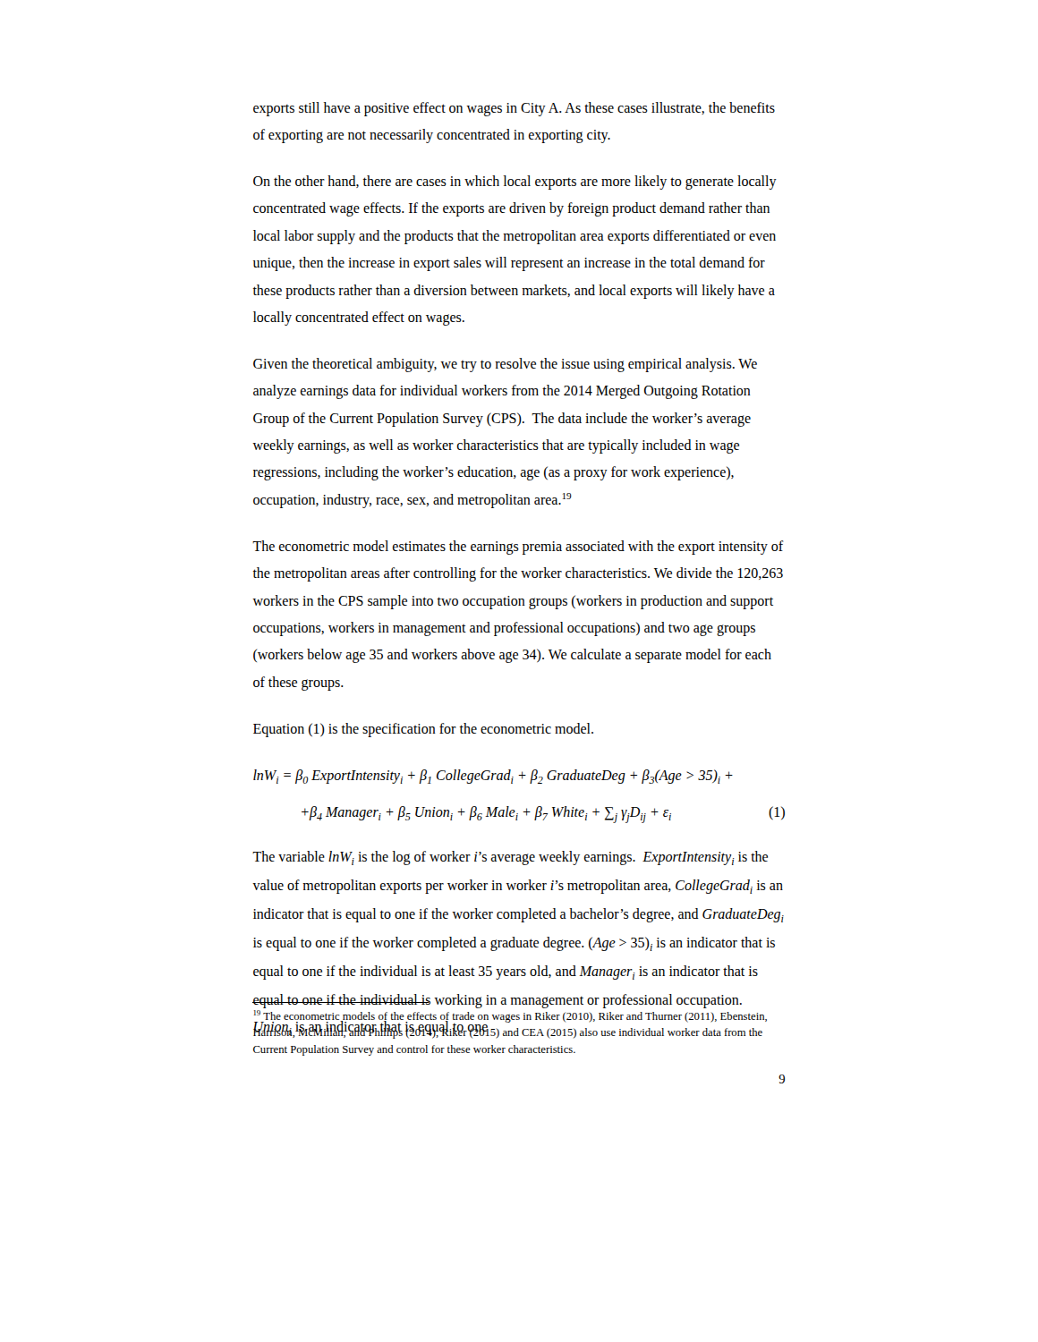exports still have a positive effect on wages in City A. As these cases illustrate, the benefits of exporting are not necessarily concentrated in exporting city.
On the other hand, there are cases in which local exports are more likely to generate locally concentrated wage effects. If the exports are driven by foreign product demand rather than local labor supply and the products that the metropolitan area exports differentiated or even unique, then the increase in export sales will represent an increase in the total demand for these products rather than a diversion between markets, and local exports will likely have a locally concentrated effect on wages.
Given the theoretical ambiguity, we try to resolve the issue using empirical analysis. We analyze earnings data for individual workers from the 2014 Merged Outgoing Rotation Group of the Current Population Survey (CPS). The data include the worker’s average weekly earnings, as well as worker characteristics that are typically included in wage regressions, including the worker’s education, age (as a proxy for work experience), occupation, industry, race, sex, and metropolitan area.19
The econometric model estimates the earnings premia associated with the export intensity of the metropolitan areas after controlling for the worker characteristics. We divide the 120,263 workers in the CPS sample into two occupation groups (workers in production and support occupations, workers in management and professional occupations) and two age groups (workers below age 35 and workers above age 34). We calculate a separate model for each of these groups.
Equation (1) is the specification for the econometric model.
lnWi = β0 ExportIntensityi + β1 CollegeGradi + β2 GraduateDeg + β3(Age > 35)i +
+β4 Manageri + β5 Unioni + β6 Malei + β7 Whitei + ∑j γj Dij + εi(1)
The variable lnWi is the log of worker i’s average weekly earnings. ExportIntensityi is the value of metropolitan exports per worker in worker i’s metropolitan area, CollegeGradi is an indicator that is equal to one if the worker completed a bachelor’s degree, and GraduateDegi is equal to one if the worker completed a graduate degree. (Age > 35)i is an indicator that is equal to one if the individual is at least 35 years old, and Manageri is an indicator that is equal to one if the individual is working in a management or professional occupation. Unioni is an indicator that is equal to one
19 The econometric models of the effects of trade on wages in Riker (2010), Riker and Thurner (2011), Ebenstein, Harrison, McMillan, and Phillips (2014), Riker (2015) and CEA (2015) also use individual worker data from the Current Population Survey and control for these worker characteristics.
9